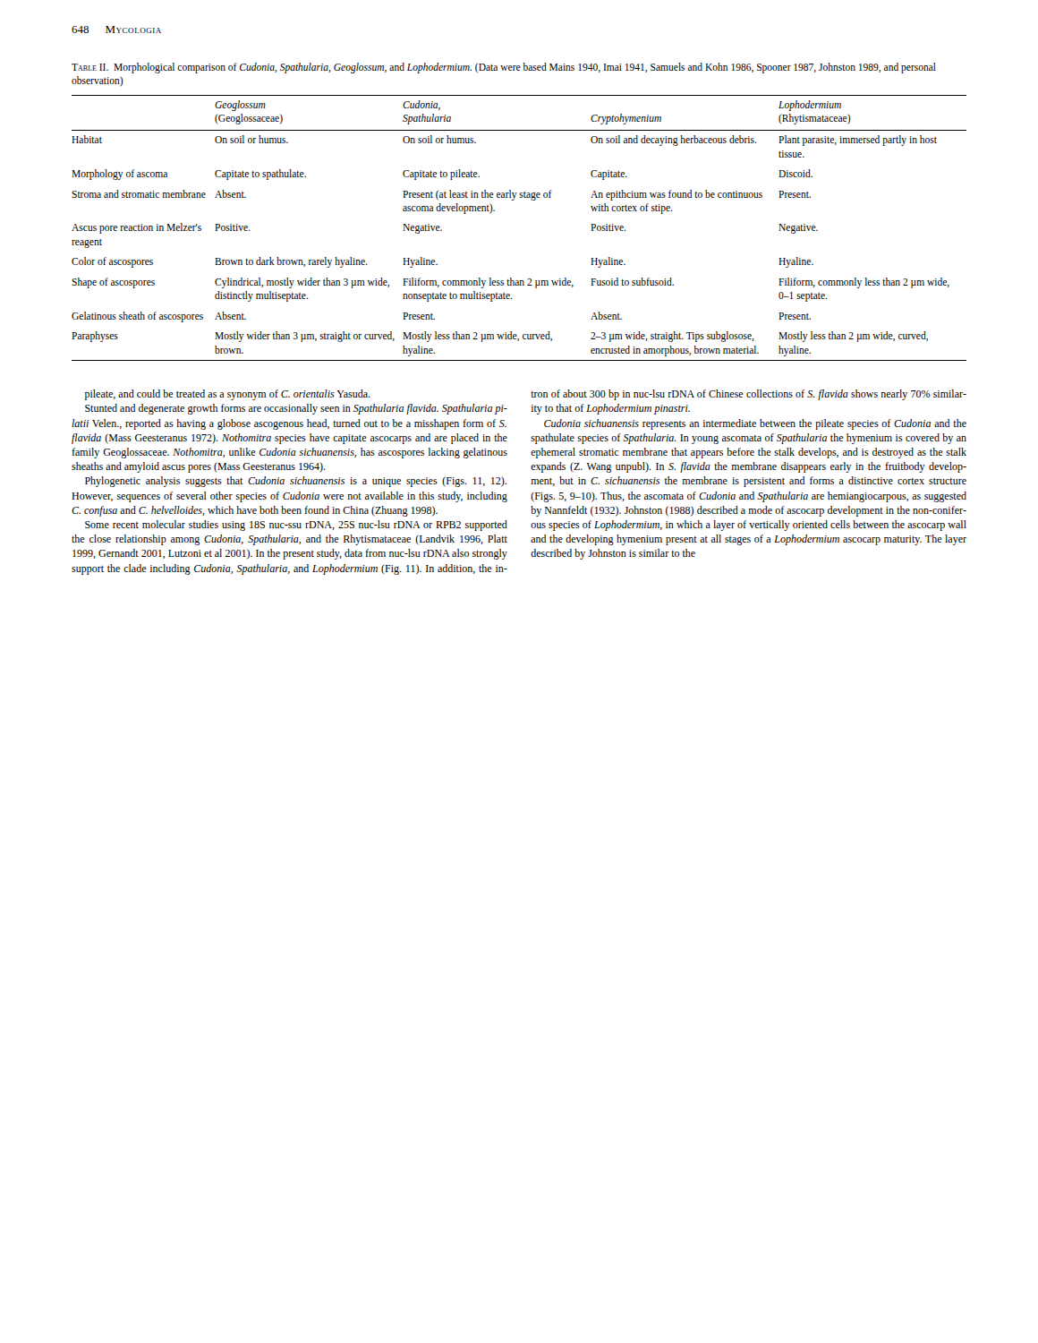648 Mycologia
Table II. Morphological comparison of Cudonia, Spathularia, Geoglossum, and Lophodermium. (Data were based Mains 1940, Imai 1941, Samuels and Kohn 1986, Spooner 1987, Johnston 1989, and personal observation)
| | Geoglossum (Geoglossaceae) | Cudonia, Spathularia | Cryptohymenium | Lophodermium (Rhytismataceae) |
| --- | --- | --- | --- | --- |
| Habitat | On soil or humus. | On soil or humus. | On soil and decaying herbaceous debris. | Plant parasite, immersed partly in host tissue. |
| Morphology of ascoma | Capitate to spathulate. | Capitate to pileate. | Capitate. | Discoid. |
| Stroma and stromatic membrane | Absent. | Present (at least in the early stage of ascoma development). | An epithcium was found to be continuous with cortex of stipe. | Present. |
| Ascus pore reaction in Melzer's reagent | Positive. | Negative. | Positive. | Negative. |
| Color of ascospores | Brown to dark brown, rarely hyaline. | Hyaline. | Hyaline. | Hyaline. |
| Shape of ascospores | Cylindrical, mostly wider than 3 µm wide, distinctly multiseptate. | Filiform, commonly less than 2 µm wide, nonseptate to multiseptate. | Fusoid to subfusoid. | Filiform, commonly less than 2 µm wide, 0–1 septate. |
| Gelatinous sheath of ascospores | Absent. | Present. | Absent. | Present. |
| Paraphyses | Mostly wider than 3 µm, straight or curved, brown. | Mostly less than 2 µm wide, curved, hyaline. | 2–3 µm wide, straight. Tips subglosose, encrusted in amorphous, brown material. | Mostly less than 2 µm wide, curved, hyaline. |
pileate, and could be treated as a synonym of C. orientalis Yasuda.
Stunted and degenerate growth forms are occasionally seen in Spathularia flavida. Spathularia pilatii Velen., reported as having a globose ascogenous head, turned out to be a misshapen form of S. flavida (Mass Geesteranus 1972). Nothomitra species have capitate ascocarps and are placed in the family Geoglossaceae. Nothomitra, unlike Cudonia sichuanensis, has ascospores lacking gelatinous sheaths and amyloid ascus pores (Mass Geesteranus 1964).
Phylogenetic analysis suggests that Cudonia sichuanensis is a unique species (Figs. 11, 12). However, sequences of several other species of Cudonia were not available in this study, including C. confusa and C. helvelloides, which have both been found in China (Zhuang 1998).
Some recent molecular studies using 18S nuc-ssu rDNA, 25S nuc-lsu rDNA or RPB2 supported the close relationship among Cudonia, Spathularia, and the Rhytismataceae (Landvik 1996, Platt 1999, Gernandt 2001, Lutzoni et al 2001). In the present study, data from nuc-lsu rDNA also strongly support the clade including Cudonia, Spathularia, and Lophodermium (Fig. 11). In addition, the intron of about 300 bp in nuc-lsu rDNA of Chinese collections of S. flavida shows nearly 70% similarity to that of Lophodermium pinastri.
Cudonia sichuanensis represents an intermediate between the pileate species of Cudonia and the spathulate species of Spathularia. In young ascomata of Spathularia the hymenium is covered by an ephemeral stromatic membrane that appears before the stalk develops, and is destroyed as the stalk expands (Z. Wang unpubl). In S. flavida the membrane disappears early in the fruitbody development, but in C. sichuanensis the membrane is persistent and forms a distinctive cortex structure (Figs. 5, 9–10). Thus, the ascomata of Cudonia and Spathularia are hemiangiocarpous, as suggested by Nannfeldt (1932). Johnston (1988) described a mode of ascocarp development in the non-coniferous species of Lophodermium, in which a layer of vertically oriented cells between the ascocarp wall and the developing hymenium present at all stages of a Lophodermium ascocarp maturity. The layer described by Johnston is similar to the